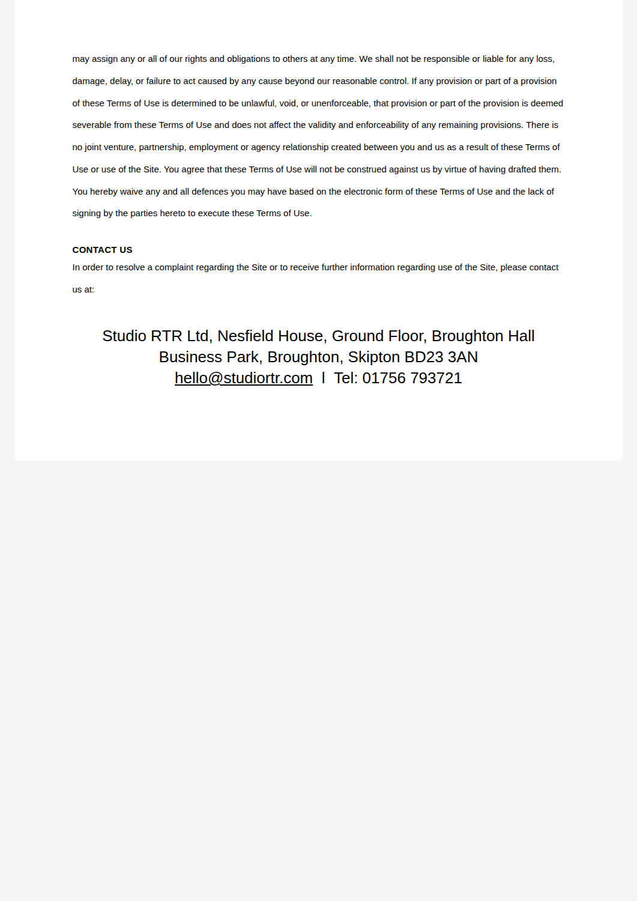may assign any or all of our rights and obligations to others at any time. We shall not be responsible or liable for any loss, damage, delay, or failure to act caused by any cause beyond our reasonable control. If any provision or part of a provision of these Terms of Use is determined to be unlawful, void, or unenforceable, that provision or part of the provision is deemed severable from these Terms of Use and does not affect the validity and enforceability of any remaining provisions. There is no joint venture, partnership, employment or agency relationship created between you and us as a result of these Terms of Use or use of the Site. You agree that these Terms of Use will not be construed against us by virtue of having drafted them. You hereby waive any and all defences you may have based on the electronic form of these Terms of Use and the lack of signing by the parties hereto to execute these Terms of Use.
CONTACT US
In order to resolve a complaint regarding the Site or to receive further information regarding use of the Site, please contact us at:
Studio RTR Ltd, Nesfield House, Ground Floor, Broughton Hall Business Park, Broughton, Skipton BD23 3AN
hello@studiortr.com l Tel: 01756 793721